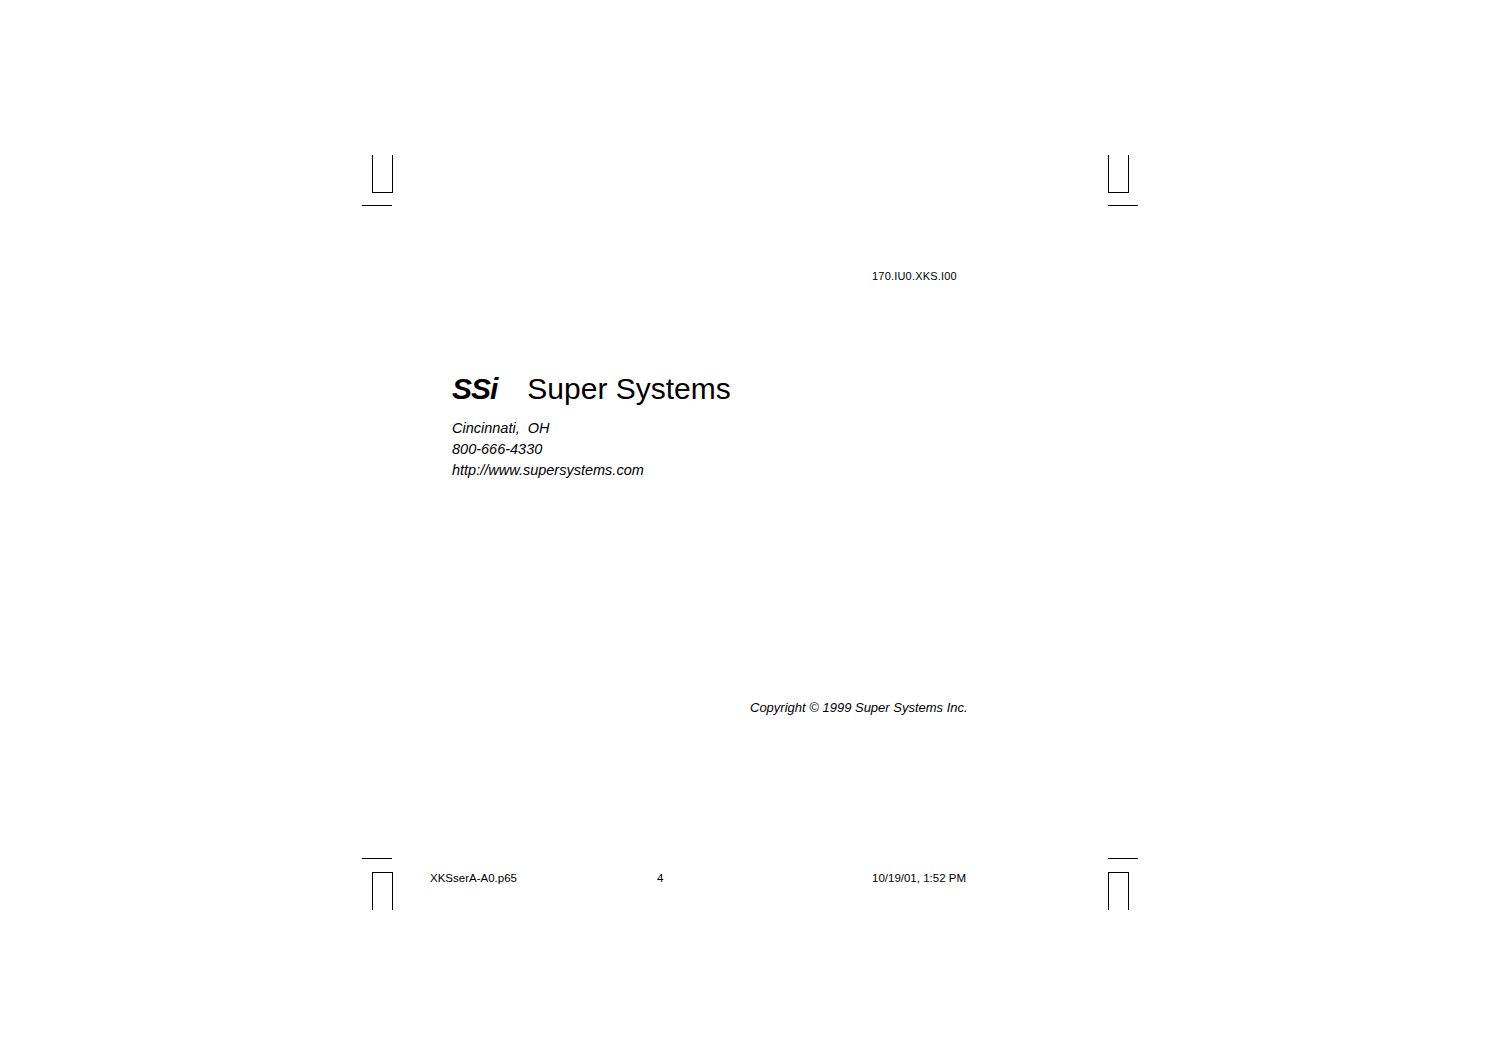170.IU0.XKS.I00
SSi Super Systems
Cincinnati, OH
800-666-4330
http://www.supersystems.com
Copyright © 1999 Super Systems Inc.
XKSserA-A0.p65 4 10/19/01, 1:52 PM